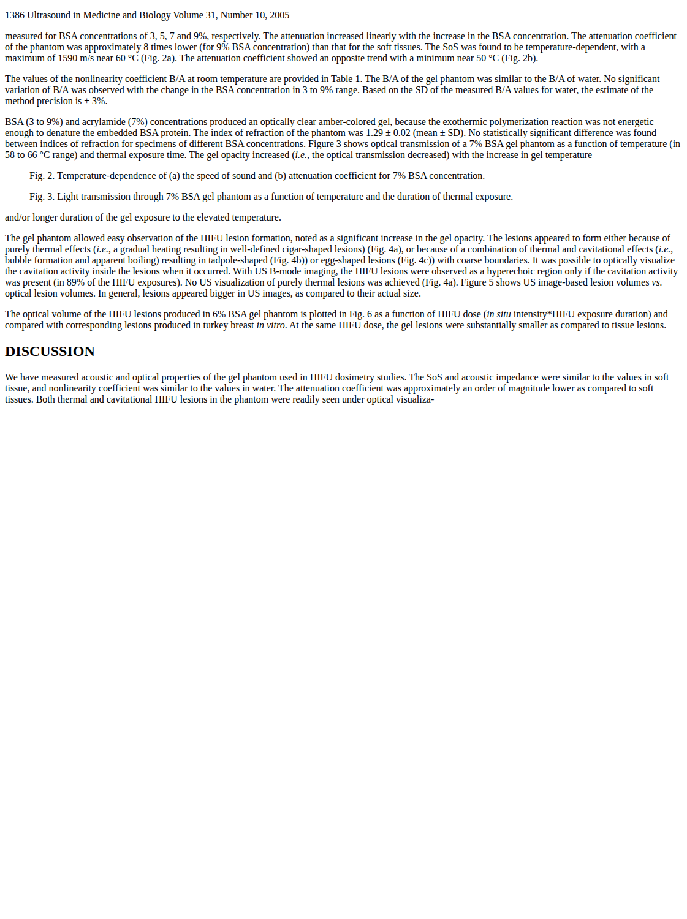1386 Ultrasound in Medicine and Biology Volume 31, Number 10, 2005
measured for BSA concentrations of 3, 5, 7 and 9%, respectively. The attenuation increased linearly with the increase in the BSA concentration. The attenuation coefficient of the phantom was approximately 8 times lower (for 9% BSA concentration) than that for the soft tissues. The SoS was found to be temperature-dependent, with a maximum of 1590 m/s near 60 °C (Fig. 2a). The attenuation coefficient showed an opposite trend with a minimum near 50 °C (Fig. 2b).
The values of the nonlinearity coefficient B/A at room temperature are provided in Table 1. The B/A of the gel phantom was similar to the B/A of water. No significant variation of B/A was observed with the change in the BSA concentration in 3 to 9% range. Based on the SD of the measured B/A values for water, the estimate of the method precision is ± 3%.
BSA (3 to 9%) and acrylamide (7%) concentrations produced an optically clear amber-colored gel, because the exothermic polymerization reaction was not energetic enough to denature the embedded BSA protein. The index of refraction of the phantom was 1.29 ± 0.02 (mean ± SD). No statistically significant difference was found between indices of refraction for specimens of different BSA concentrations. Figure 3 shows optical transmission of a 7% BSA gel phantom as a function of temperature (in 58 to 66 °C range) and thermal exposure time. The gel opacity increased (i.e., the optical transmission decreased) with the increase in gel temperature
Fig. 2. Temperature-dependence of (a) the speed of sound and (b) attenuation coefficient for 7% BSA concentration.
Fig. 3. Light transmission through 7% BSA gel phantom as a function of temperature and the duration of thermal exposure.
and/or longer duration of the gel exposure to the elevated temperature.
The gel phantom allowed easy observation of the HIFU lesion formation, noted as a significant increase in the gel opacity. The lesions appeared to form either because of purely thermal effects (i.e., a gradual heating resulting in well-defined cigar-shaped lesions) (Fig. 4a), or because of a combination of thermal and cavitational effects (i.e., bubble formation and apparent boiling) resulting in tadpole-shaped (Fig. 4b)) or egg-shaped lesions (Fig. 4c)) with coarse boundaries. It was possible to optically visualize the cavitation activity inside the lesions when it occurred. With US B-mode imaging, the HIFU lesions were observed as a hyperechoic region only if the cavitation activity was present (in 89% of the HIFU exposures). No US visualization of purely thermal lesions was achieved (Fig. 4a). Figure 5 shows US image-based lesion volumes vs. optical lesion volumes. In general, lesions appeared bigger in US images, as compared to their actual size.
The optical volume of the HIFU lesions produced in 6% BSA gel phantom is plotted in Fig. 6 as a function of HIFU dose (in situ intensity*HIFU exposure duration) and compared with corresponding lesions produced in turkey breast in vitro. At the same HIFU dose, the gel lesions were substantially smaller as compared to tissue lesions.
DISCUSSION
We have measured acoustic and optical properties of the gel phantom used in HIFU dosimetry studies. The SoS and acoustic impedance were similar to the values in soft tissue, and nonlinearity coefficient was similar to the values in water. The attenuation coefficient was approximately an order of magnitude lower as compared to soft tissues. Both thermal and cavitational HIFU lesions in the phantom were readily seen under optical visualiza-